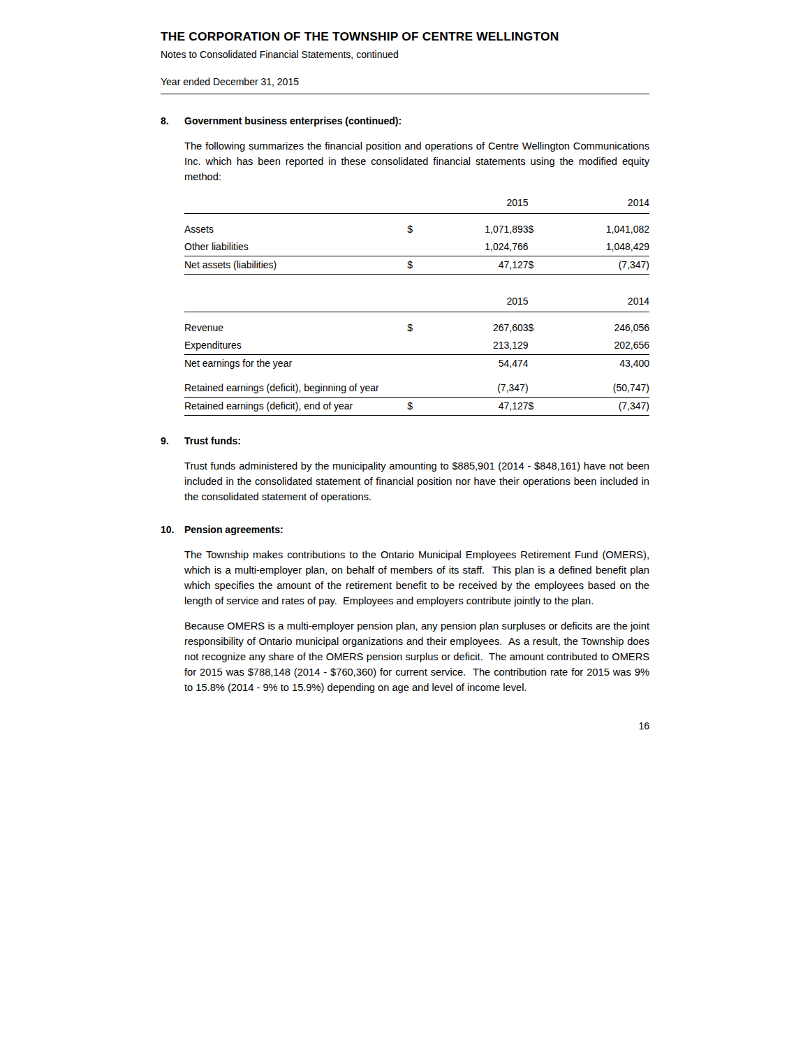THE CORPORATION OF THE TOWNSHIP OF CENTRE WELLINGTON
Notes to Consolidated Financial Statements, continued
Year ended December 31, 2015
8. Government business enterprises (continued):
The following summarizes the financial position and operations of Centre Wellington Communications Inc. which has been reported in these consolidated financial statements using the modified equity method:
| | 2015 | 2014 |
| --- | --- | --- |
| Assets | $ | 1,071,893 | $ | 1,041,082 |
| Other liabilities | | 1,024,766 | | 1,048,429 |
| Net assets (liabilities) | $ | 47,127 | $ | (7,347) |
| | 2015 | 2014 |
| --- | --- | --- |
| Revenue | $ | 267,603 | $ | 246,056 |
| Expenditures | | 213,129 | | 202,656 |
| Net earnings for the year | | 54,474 | | 43,400 |
| Retained earnings (deficit), beginning of year | | (7,347) | | (50,747) |
| Retained earnings (deficit), end of year | $ | 47,127 | $ | (7,347) |
9. Trust funds:
Trust funds administered by the municipality amounting to $885,901 (2014 - $848,161) have not been included in the consolidated statement of financial position nor have their operations been included in the consolidated statement of operations.
10. Pension agreements:
The Township makes contributions to the Ontario Municipal Employees Retirement Fund (OMERS), which is a multi-employer plan, on behalf of members of its staff. This plan is a defined benefit plan which specifies the amount of the retirement benefit to be received by the employees based on the length of service and rates of pay. Employees and employers contribute jointly to the plan.
Because OMERS is a multi-employer pension plan, any pension plan surpluses or deficits are the joint responsibility of Ontario municipal organizations and their employees. As a result, the Township does not recognize any share of the OMERS pension surplus or deficit. The amount contributed to OMERS for 2015 was $788,148 (2014 - $760,360) for current service. The contribution rate for 2015 was 9% to 15.8% (2014 - 9% to 15.9%) depending on age and level of income level.
16